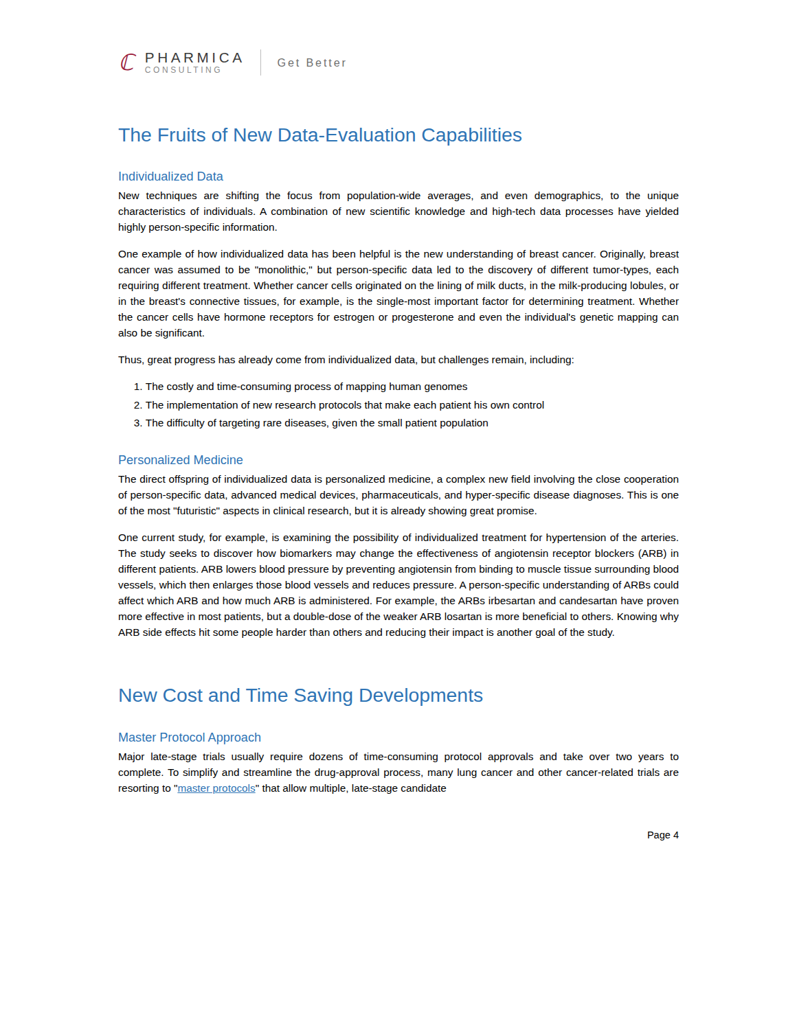ℂ
PHARMICA
CONSULTING
Get Better
The Fruits of New Data-Evaluation Capabilities
Individualized Data
New techniques are shifting the focus from population-wide averages, and even demographics, to the unique characteristics of individuals. A combination of new scientific knowledge and high-tech data processes have yielded highly person-specific information.
One example of how individualized data has been helpful is the new understanding of breast cancer. Originally, breast cancer was assumed to be "monolithic," but person-specific data led to the discovery of different tumor-types, each requiring different treatment. Whether cancer cells originated on the lining of milk ducts, in the milk-producing lobules, or in the breast's connective tissues, for example, is the single-most important factor for determining treatment. Whether the cancer cells have hormone receptors for estrogen or progesterone and even the individual's genetic mapping can also be significant.
Thus, great progress has already come from individualized data, but challenges remain, including:
The costly and time-consuming process of mapping human genomes
The implementation of new research protocols that make each patient his own control
The difficulty of targeting rare diseases, given the small patient population
Personalized Medicine
The direct offspring of individualized data is personalized medicine, a complex new field involving the close cooperation of person-specific data, advanced medical devices, pharmaceuticals, and hyper-specific disease diagnoses. This is one of the most "futuristic" aspects in clinical research, but it is already showing great promise.
One current study, for example, is examining the possibility of individualized treatment for hypertension of the arteries. The study seeks to discover how biomarkers may change the effectiveness of angiotensin receptor blockers (ARB) in different patients. ARB lowers blood pressure by preventing angiotensin from binding to muscle tissue surrounding blood vessels, which then enlarges those blood vessels and reduces pressure. A person-specific understanding of ARBs could affect which ARB and how much ARB is administered. For example, the ARBs irbesartan and candesartan have proven more effective in most patients, but a double-dose of the weaker ARB losartan is more beneficial to others. Knowing why ARB side effects hit some people harder than others and reducing their impact is another goal of the study.
New Cost and Time Saving Developments
Master Protocol Approach
Major late-stage trials usually require dozens of time-consuming protocol approvals and take over two years to complete. To simplify and streamline the drug-approval process, many lung cancer and other cancer-related trials are resorting to "master protocols" that allow multiple, late-stage candidate
Page 4